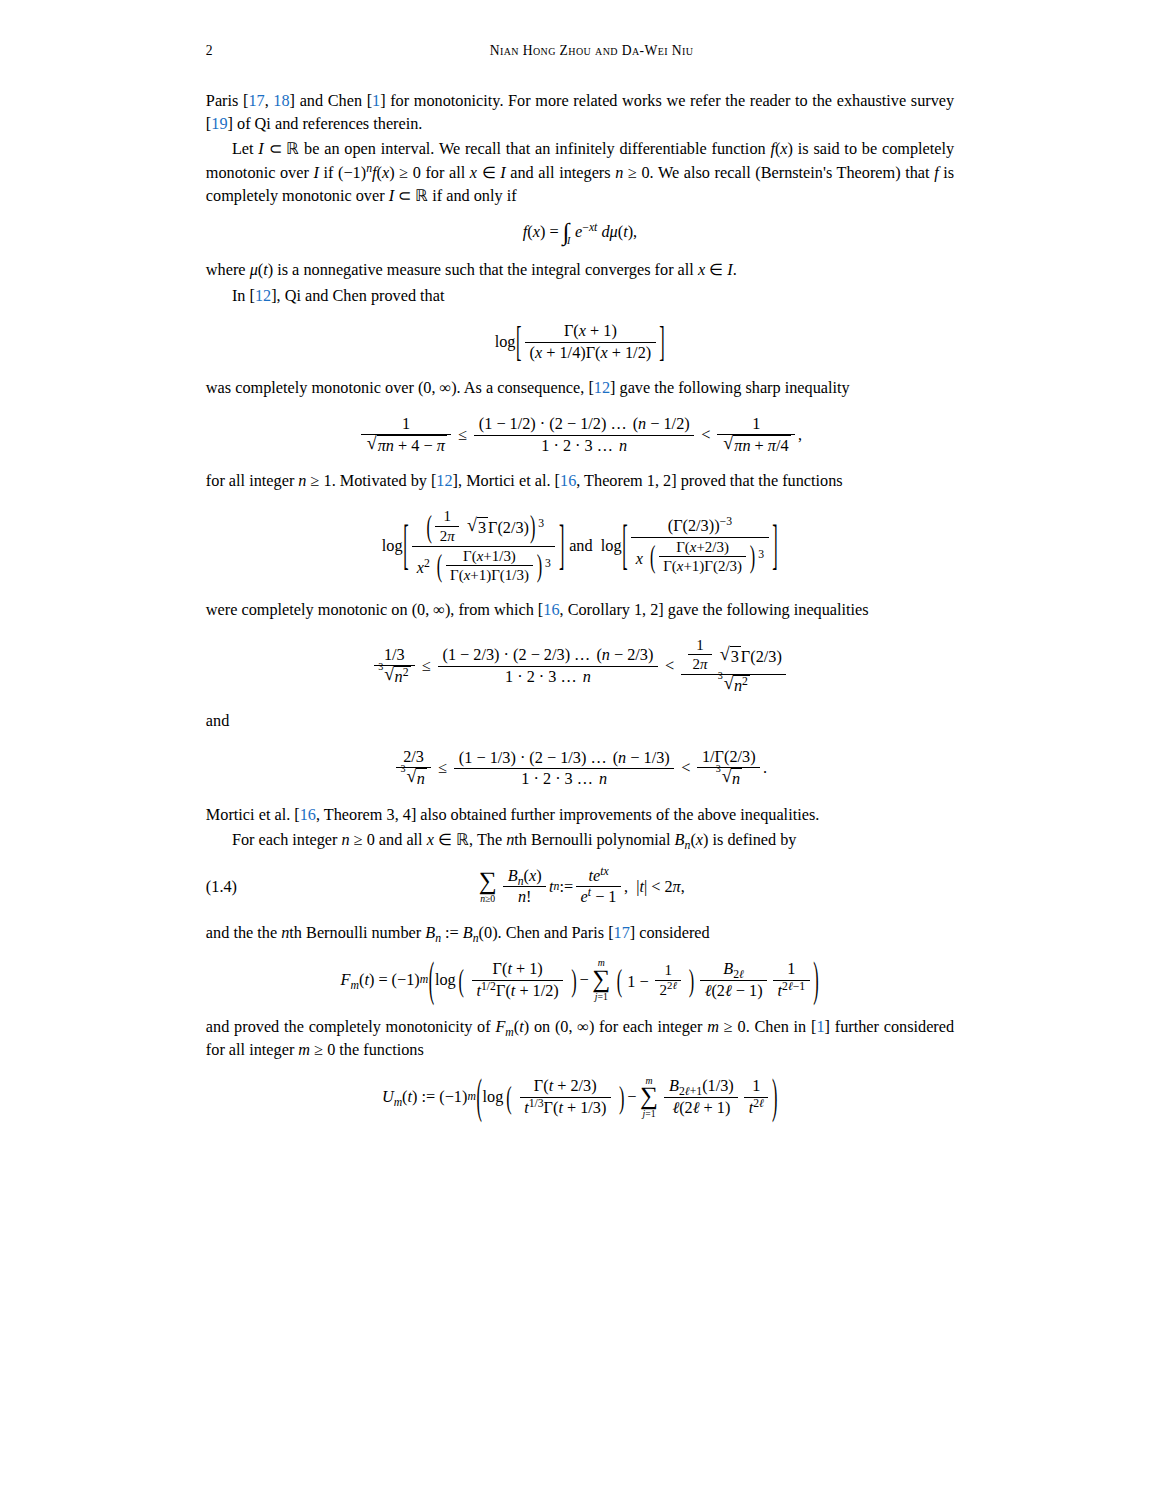2 Nian Hong Zhou and Da-Wei Niu
Paris [17, 18] and Chen [1] for monotonicity. For more related works we refer the reader to the exhaustive survey [19] of Qi and references therein.
Let I ⊂ ℝ be an open interval. We recall that an infinitely differentiable function f(x) is said to be completely monotonic over I if (−1)nf(x) ≥ 0 for all x ∈ I and all integers n ≥ 0. We also recall (Bernstein's Theorem) that f is completely monotonic over I ⊂ ℝ if and only if
f(x) = ∫I e−xt dμ(t),
where μ(t) is a nonnegative measure such that the integral converges for all x ∈ I.
In [12], Qi and Chen proved that
log [ Γ(x + 1) (x + 1/4)Γ(x + 1/2) ]
was completely monotonic over (0, ∞). As a consequence, [12] gave the following sharp inequality
1 πn + 4 − π ≤ (1 − 1/2) · (2 − 1/2) … (n − 1/2) 1 · 2 · 3 … n < 1 πn + π/4 ,
for all integer n ≥ 1. Motivated by [12], Mortici et al. [16, Theorem 1, 2] proved that the functions
log [ (12π 3 Γ(2/3))3 x2 (Γ(x+1/3) Γ(x+1)Γ(1/3))3 ] and log [ (Γ(2/3))−3 x (Γ(x+2/3) Γ(x+1)Γ(2/3))3 ]
were completely monotonic on (0, ∞), from which [16, Corollary 1, 2] gave the following inequalities
1/3 3 n2 ≤ (1 − 2/3) · (2 − 2/3) … (n − 2/3) 1 · 2 · 3 … n < 12π 3 Γ(2/3) 3 n2
and
2/3 3 n ≤ (1 − 1/3) · (2 − 1/3) … (n − 1/3) 1 · 2 · 3 … n < 1/Γ(2/3) 3 n .
Mortici et al. [16, Theorem 3, 4] also obtained further improvements of the above inequalities.
For each integer n ≥ 0 and all x ∈ ℝ, The nth Bernoulli polynomial Bn(x) is defined by
(1.4) ∑n≥0 Bn(x) n! tn := tetx et − 1 , |t| < 2π,
and the the nth Bernoulli number Bn := Bn(0). Chen and Paris [17] considered
Fm(t) = (−1)m ( log ( Γ(t + 1) t1/2Γ(t + 1/2) ) − m ∑ j=1 ( 1 − 1 22ℓ ) B2ℓ ℓ(2ℓ − 1) 1 t2ℓ−1 )
and proved the completely monotonicity of Fm(t) on (0, ∞) for each integer m ≥ 0. Chen in [1] further considered for all integer m ≥ 0 the functions
Um(t) := (−1)m ( log ( Γ(t + 2/3) t1/3Γ(t + 1/3) ) − m ∑ j=1 B2ℓ+1(1/3) ℓ(2ℓ + 1) 1 t2ℓ )